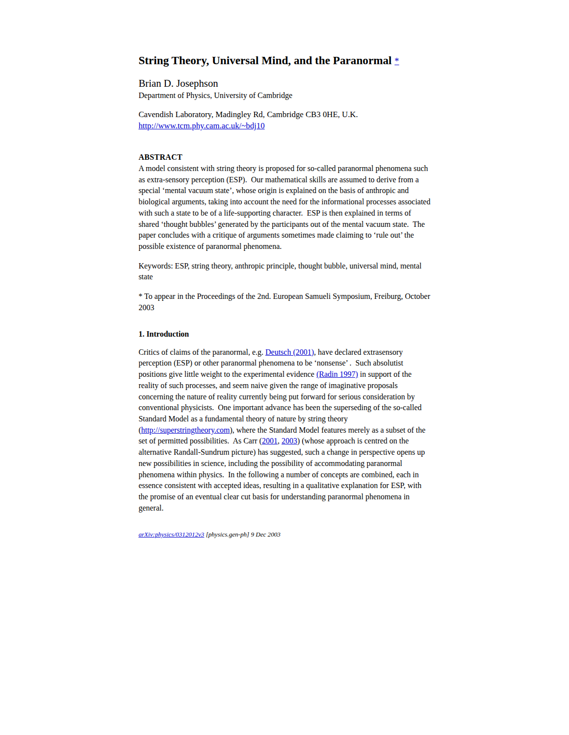String Theory, Universal Mind, and the Paranormal *
Brian D. Josephson
Department of Physics, University of Cambridge
Cavendish Laboratory, Madingley Rd, Cambridge CB3 0HE, U.K.
http://www.tcm.phy.cam.ac.uk/~bdj10
ABSTRACT
A model consistent with string theory is proposed for so-called paranormal phenomena such as extra-sensory perception (ESP). Our mathematical skills are assumed to derive from a special ‘mental vacuum state’, whose origin is explained on the basis of anthropic and biological arguments, taking into account the need for the informational processes associated with such a state to be of a life-supporting character. ESP is then explained in terms of shared ‘thought bubbles’ generated by the participants out of the mental vacuum state. The paper concludes with a critique of arguments sometimes made claiming to ‘rule out’ the possible existence of paranormal phenomena.
Keywords: ESP, string theory, anthropic principle, thought bubble, universal mind, mental state
* To appear in the Proceedings of the 2nd. European Samueli Symposium, Freiburg, October 2003
1. Introduction
Critics of claims of the paranormal, e.g. Deutsch (2001), have declared extrasensory perception (ESP) or other paranormal phenomena to be ‘nonsense’ . Such absolutist positions give little weight to the experimental evidence (Radin 1997) in support of the reality of such processes, and seem naive given the range of imaginative proposals concerning the nature of reality currently being put forward for serious consideration by conventional physicists. One important advance has been the superseding of the so-called Standard Model as a fundamental theory of nature by string theory (http://superstringtheory.com), where the Standard Model features merely as a subset of the set of permitted possibilities. As Carr (2001, 2003) (whose approach is centred on the alternative Randall-Sundrum picture) has suggested, such a change in perspective opens up new possibilities in science, including the possibility of accommodating paranormal phenomena within physics. In the following a number of concepts are combined, each in essence consistent with accepted ideas, resulting in a qualitative explanation for ESP, with the promise of an eventual clear cut basis for understanding paranormal phenomena in general.
arXiv:physics/0312012v3 [physics.gen-ph] 9 Dec 2003